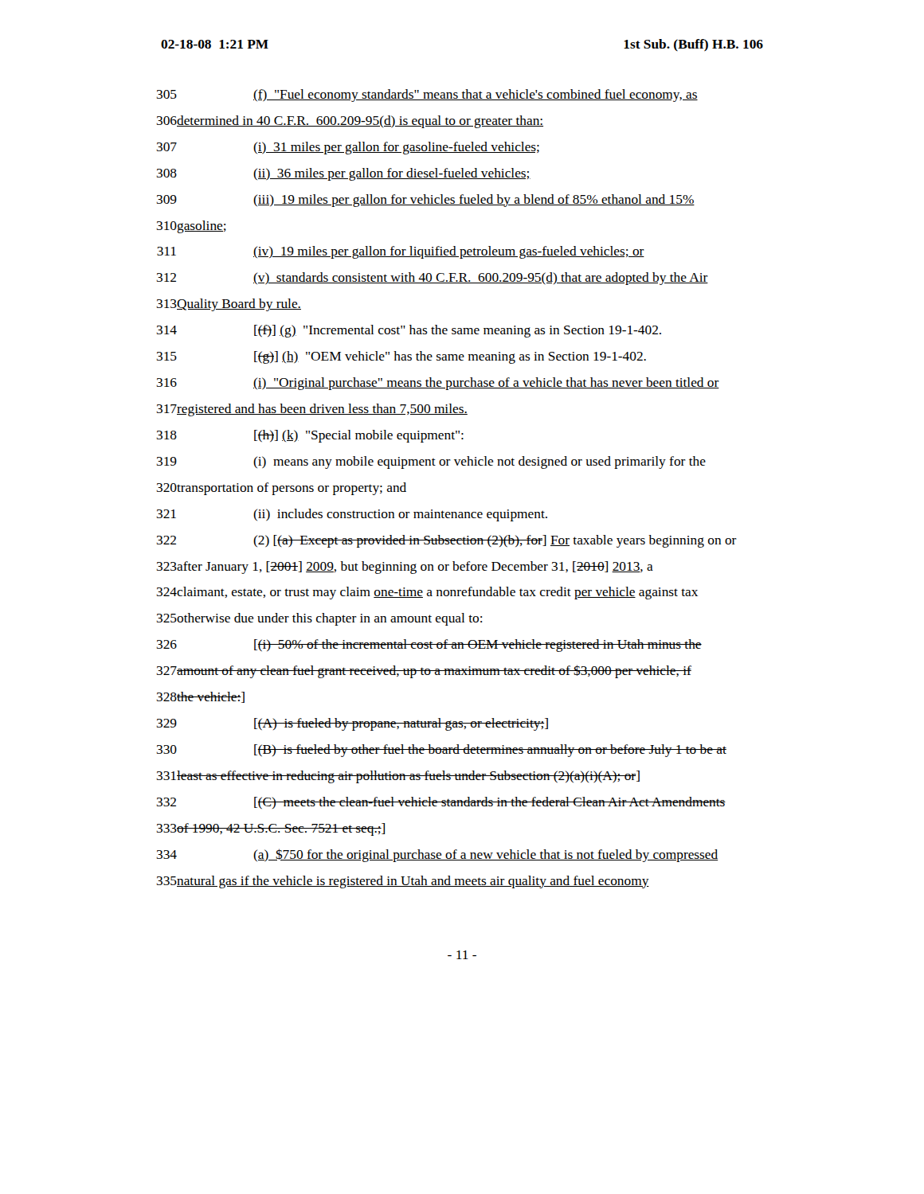02-18-08 1:21 PM 1st Sub. (Buff) H.B. 106
| 305 | (f) "Fuel economy standards" means that a vehicle's combined fuel economy, as |
| 306 | determined in 40 C.F.R. 600.209-95(d) is equal to or greater than: |
| 307 | (i) 31 miles per gallon for gasoline-fueled vehicles; |
| 308 | (ii) 36 miles per gallon for diesel-fueled vehicles; |
| 309 | (iii) 19 miles per gallon for vehicles fueled by a blend of 85% ethanol and 15% |
| 310 | gasoline; |
| 311 | (iv) 19 miles per gallon for liquified petroleum gas-fueled vehicles; or |
| 312 | (v) standards consistent with 40 C.F.R. 600.209-95(d) that are adopted by the Air |
| 313 | Quality Board by rule. |
| 314 | [ (f) ] (g) "Incremental cost" has the same meaning as in Section 19-1-402. |
| 315 | [ (g) ] (h) "OEM vehicle" has the same meaning as in Section 19-1-402. |
| 316 | (i) "Original purchase" means the purchase of a vehicle that has never been titled or |
| 317 | registered and has been driven less than 7,500 miles. |
| 318 | [ (h) ] (k) "Special mobile equipment": |
| 319 | (i) means any mobile equipment or vehicle not designed or used primarily for the |
| 320 | transportation of persons or property; and |
| 321 | (ii) includes construction or maintenance equipment. |
| 322 | (2) [ (a) Except as provided in Subsection (2)(b), for ] For taxable years beginning on or |
| 323 | after January 1, [ 2001 ] 2009 , but beginning on or before December 31, [ 2010 ] 2013 , a |
| 324 | claimant, estate, or trust may claim one-time a nonrefundable tax credit per vehicle against tax |
| 325 | otherwise due under this chapter in an amount equal to: |
| 326 | [ (i) 50% of the incremental cost of an OEM vehicle registered in Utah minus the |
| 327 | amount of any clean fuel grant received, up to a maximum tax credit of $3,000 per vehicle, if |
| 328 | the vehicle: ] |
| 329 | [ (A) is fueled by propane, natural gas, or electricity; ] |
| 330 | [ (B) is fueled by other fuel the board determines annually on or before July 1 to be at |
| 331 | least as effective in reducing air pollution as fuels under Subsection (2)(a)(i)(A); or ] |
| 332 | [ (C) meets the clean-fuel vehicle standards in the federal Clean Air Act Amendments |
| 333 | of 1990, 42 U.S.C. Sec. 7521 et seq.; ] |
| 334 | (a) $750 for the original purchase of a new vehicle that is not fueled by compressed |
| 335 | natural gas if the vehicle is registered in Utah and meets air quality and fuel economy |
- 11 -